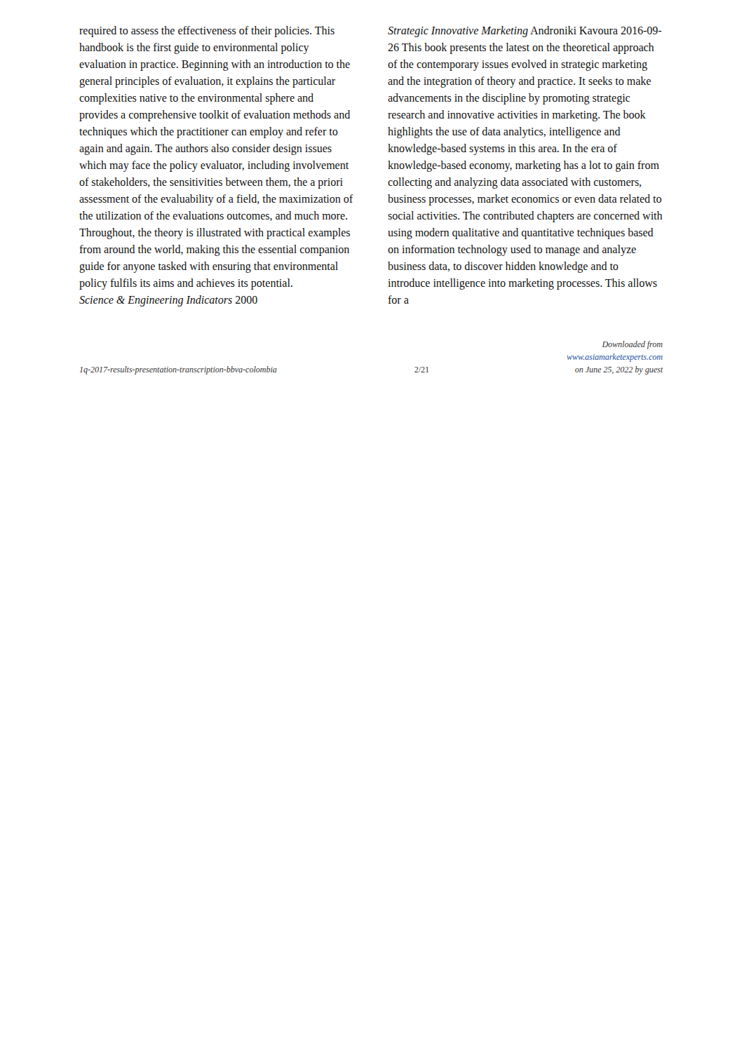required to assess the effectiveness of their policies. This handbook is the first guide to environmental policy evaluation in practice. Beginning with an introduction to the general principles of evaluation, it explains the particular complexities native to the environmental sphere and provides a comprehensive toolkit of evaluation methods and techniques which the practitioner can employ and refer to again and again. The authors also consider design issues which may face the policy evaluator, including involvement of stakeholders, the sensitivities between them, the a priori assessment of the evaluability of a field, the maximization of the utilization of the evaluations outcomes, and much more. Throughout, the theory is illustrated with practical examples from around the world, making this the essential companion guide for anyone tasked with ensuring that environmental policy fulfils its aims and achieves its potential.
Science & Engineering Indicators 2000
Strategic Innovative Marketing Androniki Kavoura 2016-09-26 This book presents the latest on the theoretical approach of the contemporary issues evolved in strategic marketing and the integration of theory and practice. It seeks to make advancements in the discipline by promoting strategic research and innovative activities in marketing. The book highlights the use of data analytics, intelligence and knowledge-based systems in this area. In the era of knowledge-based economy, marketing has a lot to gain from collecting and analyzing data associated with customers, business processes, market economics or even data related to social activities. The contributed chapters are concerned with using modern qualitative and quantitative techniques based on information technology used to manage and analyze business data, to discover hidden knowledge and to introduce intelligence into marketing processes. This allows for a
1q-2017-results-presentation-transcription-bbva-colombia
2/21
Downloaded from
www.asiamarketexperts.com
on June 25, 2022 by guest